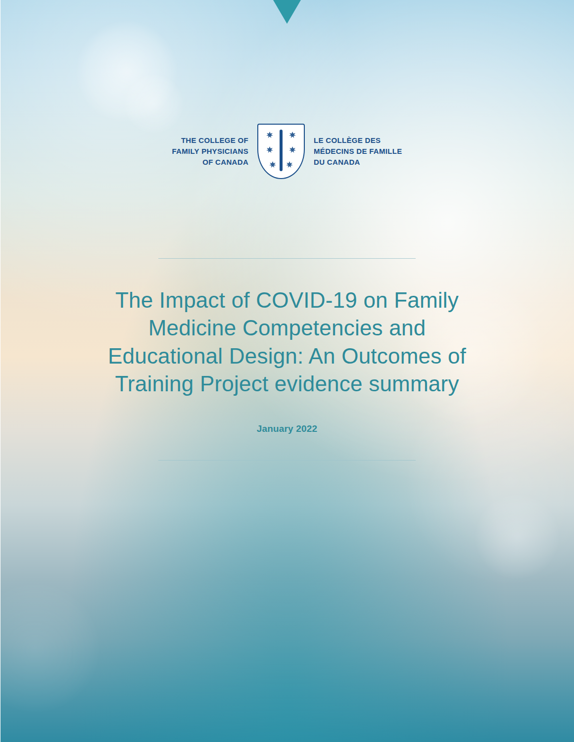The College of
Family Physicians
of Canada
Le Collège des
Médecins de Famille
du Canada
The Impact of COVID-19 on Family Medicine Competencies and Educational Design: An Outcomes of Training Project evidence summary
January 2022